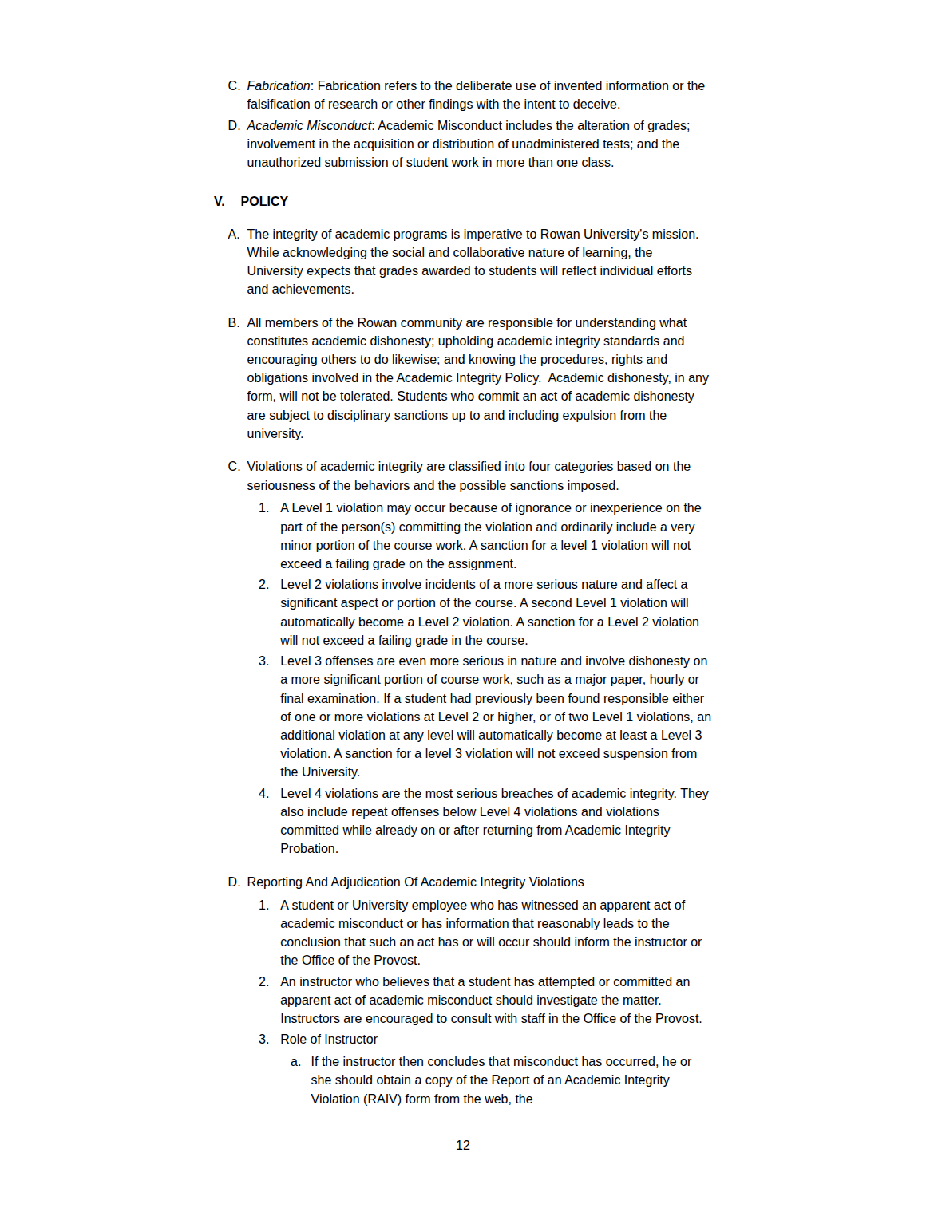C. Fabrication: Fabrication refers to the deliberate use of invented information or the falsification of research or other findings with the intent to deceive.
D. Academic Misconduct: Academic Misconduct includes the alteration of grades; involvement in the acquisition or distribution of unadministered tests; and the unauthorized submission of student work in more than one class.
V. POLICY
A. The integrity of academic programs is imperative to Rowan University's mission. While acknowledging the social and collaborative nature of learning, the University expects that grades awarded to students will reflect individual efforts and achievements.
B. All members of the Rowan community are responsible for understanding what constitutes academic dishonesty; upholding academic integrity standards and encouraging others to do likewise; and knowing the procedures, rights and obligations involved in the Academic Integrity Policy. Academic dishonesty, in any form, will not be tolerated. Students who commit an act of academic dishonesty are subject to disciplinary sanctions up to and including expulsion from the university.
C. Violations of academic integrity are classified into four categories based on the seriousness of the behaviors and the possible sanctions imposed.
1. A Level 1 violation may occur because of ignorance or inexperience on the part of the person(s) committing the violation and ordinarily include a very minor portion of the course work. A sanction for a level 1 violation will not exceed a failing grade on the assignment.
2. Level 2 violations involve incidents of a more serious nature and affect a significant aspect or portion of the course. A second Level 1 violation will automatically become a Level 2 violation. A sanction for a Level 2 violation will not exceed a failing grade in the course.
3. Level 3 offenses are even more serious in nature and involve dishonesty on a more significant portion of course work, such as a major paper, hourly or final examination. If a student had previously been found responsible either of one or more violations at Level 2 or higher, or of two Level 1 violations, an additional violation at any level will automatically become at least a Level 3 violation. A sanction for a level 3 violation will not exceed suspension from the University.
4. Level 4 violations are the most serious breaches of academic integrity. They also include repeat offenses below Level 4 violations and violations committed while already on or after returning from Academic Integrity Probation.
D. Reporting And Adjudication Of Academic Integrity Violations
1. A student or University employee who has witnessed an apparent act of academic misconduct or has information that reasonably leads to the conclusion that such an act has or will occur should inform the instructor or the Office of the Provost.
2. An instructor who believes that a student has attempted or committed an apparent act of academic misconduct should investigate the matter. Instructors are encouraged to consult with staff in the Office of the Provost.
3. Role of Instructor
a. If the instructor then concludes that misconduct has occurred, he or she should obtain a copy of the Report of an Academic Integrity Violation (RAIV) form from the web, the
12